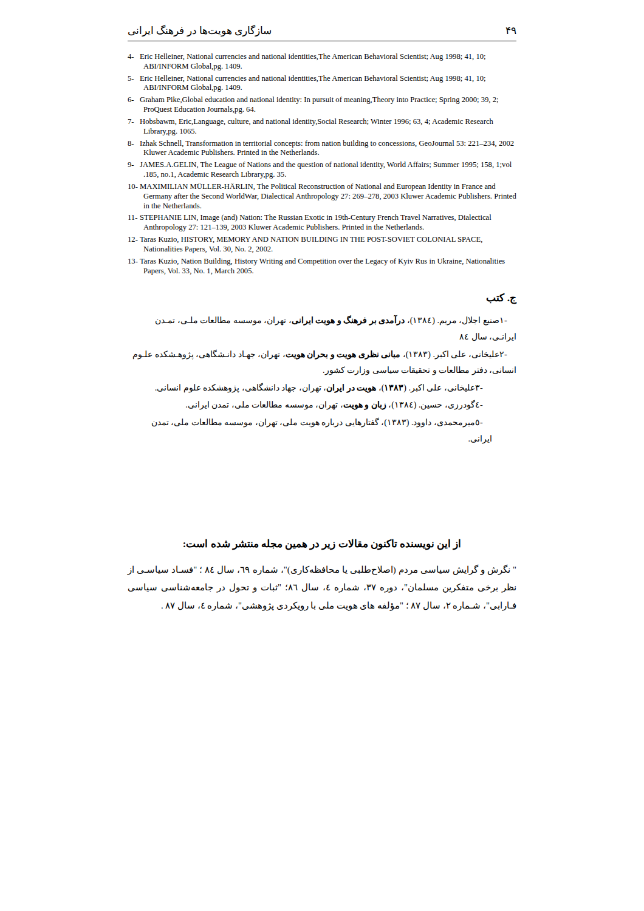۴۹ سازگاری هویت‌ها در فرهنگ ایرانی
4-Eric Helleiner, National currencies and national identities,The American Behavioral Scientist; Aug 1998; 41, 10; ABI/INFORM Global,pg. 1409.
5-Eric Helleiner, National currencies and national identities,The American Behavioral Scientist; Aug 1998; 41, 10; ABI/INFORM Global,pg. 1409.
6-Graham Pike,Global education and national identity: In pursuit of meaning,Theory into Practice; Spring 2000; 39, 2; ProQuest Education Journals,pg. 64.
7-Hobsbawm, Eric,Language, culture, and national identity,Social Research; Winter 1996; 63, 4; Academic Research Library,pg. 1065.
8-Izhak Schnell, Transformation in territorial concepts: from nation building to concessions, GeoJournal 53: 221–234, 2002 Kluwer Academic Publishers. Printed in the Netherlands.
9-JAMES.A.GELIN, The League of Nations and the question of national identity, World Affairs; Summer 1995; 158, 1;vol .185, no.1, Academic Research Library,pg. 35.
10-MAXIMILIAN MÜLLER-HÄRLIN, The Political Reconstruction of National and European Identity in France and Germany after the Second WorldWar, Dialectical Anthropology 27: 269–278, 2003 Kluwer Academic Publishers. Printed in the Netherlands.
11-STEPHANIE LIN, Image (and) Nation: The Russian Exotic in 19th-Century French Travel Narratives, Dialectical Anthropology 27: 121–139, 2003 Kluwer Academic Publishers. Printed in the Netherlands.
12-Taras Kuzio, HISTORY, MEMORY AND NATION BUILDING IN THE POST-SOVIET COLONIAL SPACE, Nationalities Papers, Vol. 30, No. 2, 2002.
13-Taras Kuzio, Nation Building, History Writing and Competition over the Legacy of Kyiv Rus in Ukraine, Nationalities Papers, Vol. 33, No. 1, March 2005.
ج. کتب
۱-صنیع اجلال، مریم. (۱۳۸٤)، درآمدی بر فرهنگ و هویت ایرانی، تهران، موسسه مطالعات ملـی، تمـدن ایرانـی، سال ۸٤
۲-علیخانی، علی اکبر. (۱۳۸۳)، مبانی نظری هویت و بحران هویت، تهران، جهـاد دانـشگاهی، پژوهـشکده علـوم انسانی، دفتر مطالعات و تحقیقات سیاسی وزارت کشور.
۳-علیخانی، علی اکبر. (۱۳۸۳)، هویت در ایران، تهران، جهاد دانشگاهی، پژوهشکده علوم انسانی.
٤-گودرزی، حسین. (۱۳۸٤)، زبان و هویت، تهران، موسسه مطالعات ملی، تمدن ایرانی.
٥-میرمحمدی، داوود. (۱۳۸۳)، گفتارهایی درباره هویت ملی، تهران، موسسه مطالعات ملی، تمدن ایرانی.
از این نویسنده تاکنون مقالات زیر در همین مجله منتشر شده است:
" نگرش و گرایش سیاسی مردم (اصلاح‌طلبی یا محافظه‌کاری)"، شماره ٦۹، سال ۸٤ ؛ "فسـاد سیاسـی از نظر برخی متفکرین مسلمان"، دوره ۳۷، شماره ٤، سال ۸٦؛ "ثبات و تحول در جامعه‌شناسی سیاسی فـارابی"، شـماره ۲، سال ۸۷ ؛ "مؤلفه های هویت ملی با رویکردی پژوهشی"، شماره ٤، سال ۸۷ .